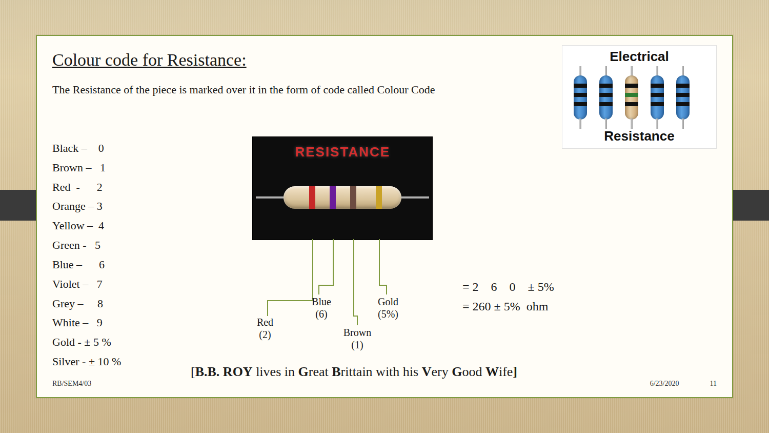Colour code for Resistance:
The Resistance of the piece is marked over it in the form of code called Colour Code
Black – 0 Brown – 1 Red - 2 Orange – 3 Yellow – 4 Green - 5 Blue – 6 Violet – 7 Grey – 8 White – 9 Gold - ± 5 % Silver - ± 10 %
RESISTANCE
Red
(2)
Blue
(6)
Brown
(1)
Gold
(5%)
= 2 6 0 ± 5% = 260 ± 5% ohm
[B.B. ROY lives in Great Brittain with his Very Good Wife]
RB/SEM4/03
6/23/202011
Electrical
Resistance